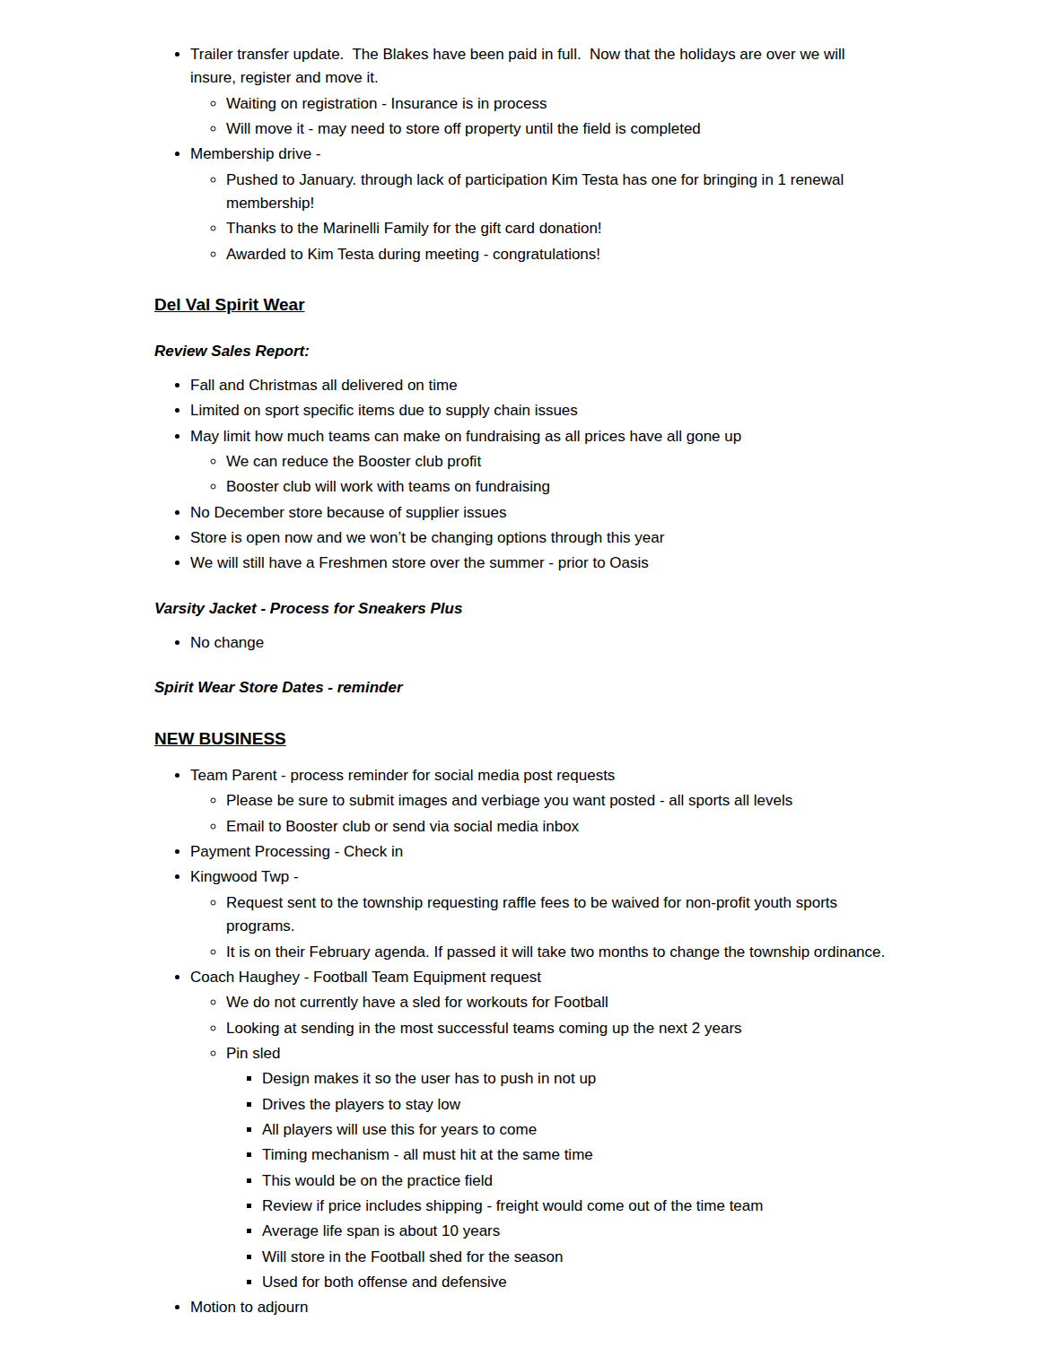Trailer transfer update. The Blakes have been paid in full. Now that the holidays are over we will insure, register and move it.
Waiting on registration - Insurance is in process
Will move it - may need to store off property until the field is completed
Membership drive -
Pushed to January. through lack of participation Kim Testa has one for bringing in 1 renewal membership!
Thanks to the Marinelli Family for the gift card donation!
Awarded to Kim Testa during meeting - congratulations!
Del Val Spirit Wear
Review Sales Report:
Fall and Christmas all delivered on time
Limited on sport specific items due to supply chain issues
May limit how much teams can make on fundraising as all prices have all gone up
We can reduce the Booster club profit
Booster club will work with teams on fundraising
No December store because of supplier issues
Store is open now and we won’t be changing options through this year
We will still have a Freshmen store over the summer - prior to Oasis
Varsity Jacket - Process for Sneakers Plus
No change
Spirit Wear Store Dates - reminder
NEW BUSINESS
Team Parent - process reminder for social media post requests
Please be sure to submit images and verbiage you want posted - all sports all levels
Email to Booster club or send via social media inbox
Payment Processing - Check in
Kingwood Twp -
Request sent to the township requesting raffle fees to be waived for non-profit youth sports programs.
It is on their February agenda. If passed it will take two months to change the township ordinance.
Coach Haughey - Football Team Equipment request
We do not currently have a sled for workouts for Football
Looking at sending in the most successful teams coming up the next 2 years
Pin sled
Design makes it so the user has to push in not up
Drives the players to stay low
All players will use this for years to come
Timing mechanism - all must hit at the same time
This would be on the practice field
Review if price includes shipping - freight would come out of the time team
Average life span is about 10 years
Will store in the Football shed for the season
Used for both offense and defensive
Motion to adjourn